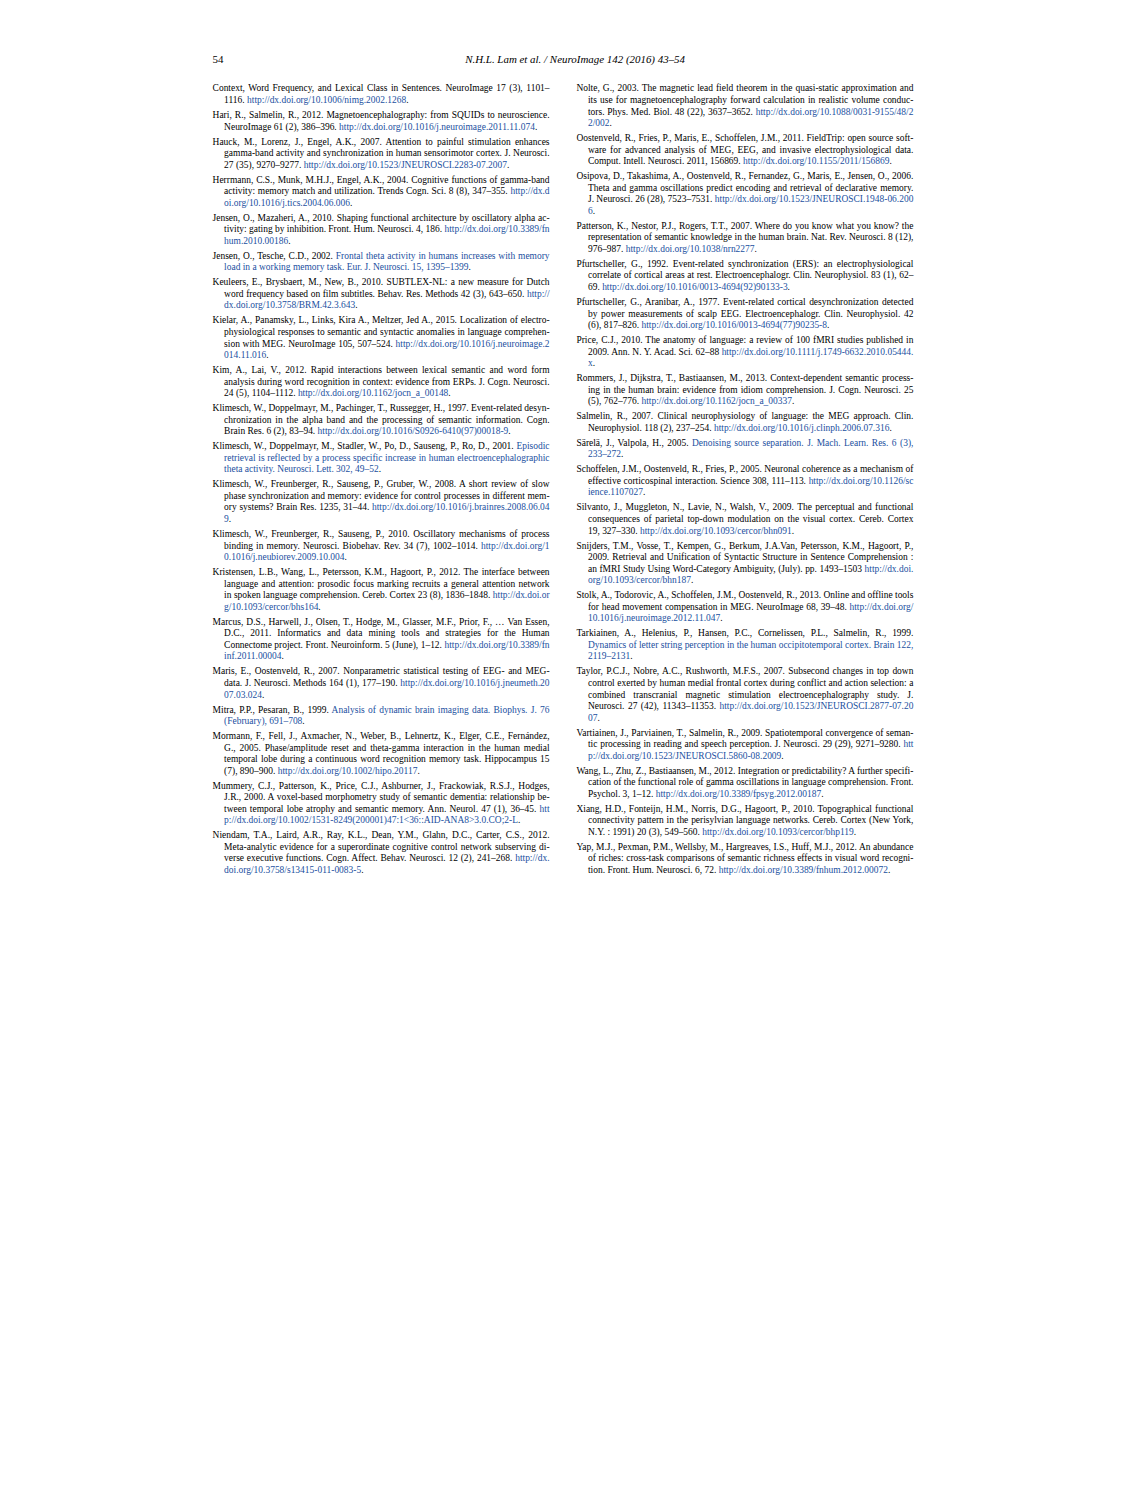54 N.H.L. Lam et al. / NeuroImage 142 (2016) 43–54
Context, Word Frequency, and Lexical Class in Sentences. NeuroImage 17 (3), 1101–1116. http://dx.doi.org/10.1006/nimg.2002.1268.
Hari, R., Salmelin, R., 2012. Magnetoencephalography: from SQUIDs to neuroscience. NeuroImage 61 (2), 386–396. http://dx.doi.org/10.1016/j.neuroimage.2011.11.074.
Hauck, M., Lorenz, J., Engel, A.K., 2007. Attention to painful stimulation enhances gamma-band activity and synchronization in human sensorimotor cortex. J. Neurosci. 27 (35), 9270–9277. http://dx.doi.org/10.1523/JNEUROSCI.2283-07.2007.
Herrmann, C.S., Munk, M.H.J., Engel, A.K., 2004. Cognitive functions of gamma-band activity: memory match and utilization. Trends Cogn. Sci. 8 (8), 347–355. http://dx.doi.org/10.1016/j.tics.2004.06.006.
Jensen, O., Mazaheri, A., 2010. Shaping functional architecture by oscillatory alpha activity: gating by inhibition. Front. Hum. Neurosci. 4, 186. http://dx.doi.org/10.3389/fnhum.2010.00186.
Jensen, O., Tesche, C.D., 2002. Frontal theta activity in humans increases with memory load in a working memory task. Eur. J. Neurosci. 15, 1395–1399.
Keuleers, E., Brysbaert, M., New, B., 2010. SUBTLEX-NL: a new measure for Dutch word frequency based on film subtitles. Behav. Res. Methods 42 (3), 643–650. http://dx.doi.org/10.3758/BRM.42.3.643.
Kielar, A., Panamsky, L., Links, Kira A., Meltzer, Jed A., 2015. Localization of electrophysiological responses to semantic and syntactic anomalies in language comprehension with MEG. NeuroImage 105, 507–524. http://dx.doi.org/10.1016/j.neuroimage.2014.11.016.
Kim, A., Lai, V., 2012. Rapid interactions between lexical semantic and word form analysis during word recognition in context: evidence from ERPs. J. Cogn. Neurosci. 24 (5), 1104–1112. http://dx.doi.org/10.1162/jocn_a_00148.
Klimesch, W., Doppelmayr, M., Pachinger, T., Russegger, H., 1997. Event-related desynchronization in the alpha band and the processing of semantic information. Cogn. Brain Res. 6 (2), 83–94. http://dx.doi.org/10.1016/S0926-6410(97)00018-9.
Klimesch, W., Doppelmayr, M., Stadler, W., Po, D., Sauseng, P., Ro, D., 2001. Episodic retrieval is reflected by a process specific increase in human electroencephalographic theta activity. Neurosci. Lett. 302, 49–52.
Klimesch, W., Freunberger, R., Sauseng, P., Gruber, W., 2008. A short review of slow phase synchronization and memory: evidence for control processes in different memory systems? Brain Res. 1235, 31–44. http://dx.doi.org/10.1016/j.brainres.2008.06.049.
Klimesch, W., Freunberger, R., Sauseng, P., 2010. Oscillatory mechanisms of process binding in memory. Neurosci. Biobehav. Rev. 34 (7), 1002–1014. http://dx.doi.org/10.1016/j.neubiorev.2009.10.004.
Kristensen, L.B., Wang, L., Petersson, K.M., Hagoort, P., 2012. The interface between language and attention: prosodic focus marking recruits a general attention network in spoken language comprehension. Cereb. Cortex 23 (8), 1836–1848. http://dx.doi.org/10.1093/cercor/bhs164.
Marcus, D.S., Harwell, J., Olsen, T., Hodge, M., Glasser, M.F., Prior, F., … Van Essen, D.C., 2011. Informatics and data mining tools and strategies for the Human Connectome project. Front. Neuroinform. 5 (June), 1–12. http://dx.doi.org/10.3389/fninf.2011.00004.
Maris, E., Oostenveld, R., 2007. Nonparametric statistical testing of EEG- and MEG-data. J. Neurosci. Methods 164 (1), 177–190. http://dx.doi.org/10.1016/j.jneumeth.2007.03.024.
Mitra, P.P., Pesaran, B., 1999. Analysis of dynamic brain imaging data. Biophys. J. 76 (February), 691–708.
Mormann, F., Fell, J., Axmacher, N., Weber, B., Lehnertz, K., Elger, C.E., Fernández, G., 2005. Phase/amplitude reset and theta-gamma interaction in the human medial temporal lobe during a continuous word recognition memory task. Hippocampus 15 (7), 890–900. http://dx.doi.org/10.1002/hipo.20117.
Mummery, C.J., Patterson, K., Price, C.J., Ashburner, J., Frackowiak, R.S.J., Hodges, J.R., 2000. A voxel-based morphometry study of semantic dementia: relationship between temporal lobe atrophy and semantic memory. Ann. Neurol. 47 (1), 36–45. http://dx.doi.org/10.1002/1531-8249(200001)47:1<36::AID-ANA8>3.0.CO;2-L.
Niendam, T.A., Laird, A.R., Ray, K.L., Dean, Y.M., Glahn, D.C., Carter, C.S., 2012. Meta-analytic evidence for a superordinate cognitive control network subserving diverse executive functions. Cogn. Affect. Behav. Neurosci. 12 (2), 241–268. http://dx.doi.org/10.3758/s13415-011-0083-5.
Nolte, G., 2003. The magnetic lead field theorem in the quasi-static approximation and its use for magnetoencephalography forward calculation in realistic volume conductors. Phys. Med. Biol. 48 (22), 3637–3652. http://dx.doi.org/10.1088/0031-9155/48/22/002.
Oostenveld, R., Fries, P., Maris, E., Schoffelen, J.M., 2011. FieldTrip: open source software for advanced analysis of MEG, EEG, and invasive electrophysiological data. Comput. Intell. Neurosci. 2011, 156869. http://dx.doi.org/10.1155/2011/156869.
Osipova, D., Takashima, A., Oostenveld, R., Fernandez, G., Maris, E., Jensen, O., 2006. Theta and gamma oscillations predict encoding and retrieval of declarative memory. J. Neurosci. 26 (28), 7523–7531. http://dx.doi.org/10.1523/JNEUROSCI.1948-06.2006.
Patterson, K., Nestor, P.J., Rogers, T.T., 2007. Where do you know what you know? the representation of semantic knowledge in the human brain. Nat. Rev. Neurosci. 8 (12), 976–987. http://dx.doi.org/10.1038/nrn2277.
Pfurtscheller, G., 1992. Event-related synchronization (ERS): an electrophysiological correlate of cortical areas at rest. Electroencephalogr. Clin. Neurophysiol. 83 (1), 62–69. http://dx.doi.org/10.1016/0013-4694(92)90133-3.
Pfurtscheller, G., Aranibar, A., 1977. Event-related cortical desynchronization detected by power measurements of scalp EEG. Electroencephalogr. Clin. Neurophysiol. 42 (6), 817–826. http://dx.doi.org/10.1016/0013-4694(77)90235-8.
Price, C.J., 2010. The anatomy of language: a review of 100 fMRI studies published in 2009. Ann. N. Y. Acad. Sci. 62–88 http://dx.doi.org/10.1111/j.1749-6632.2010.05444.x.
Rommers, J., Dijkstra, T., Bastiaansen, M., 2013. Context-dependent semantic processing in the human brain: evidence from idiom comprehension. J. Cogn. Neurosci. 25 (5), 762–776. http://dx.doi.org/10.1162/jocn_a_00337.
Salmelin, R., 2007. Clinical neurophysiology of language: the MEG approach. Clin. Neurophysiol. 118 (2), 237–254. http://dx.doi.org/10.1016/j.clinph.2006.07.316.
Särelä, J., Valpola, H., 2005. Denoising source separation. J. Mach. Learn. Res. 6 (3), 233–272.
Schoffelen, J.M., Oostenveld, R., Fries, P., 2005. Neuronal coherence as a mechanism of effective corticospinal interaction. Science 308, 111–113. http://dx.doi.org/10.1126/science.1107027.
Silvanto, J., Muggleton, N., Lavie, N., Walsh, V., 2009. The perceptual and functional consequences of parietal top-down modulation on the visual cortex. Cereb. Cortex 19, 327–330. http://dx.doi.org/10.1093/cercor/bhn091.
Snijders, T.M., Vosse, T., Kempen, G., Berkum, J.A.Van, Petersson, K.M., Hagoort, P., 2009. Retrieval and Unification of Syntactic Structure in Sentence Comprehension : an fMRI Study Using Word-Category Ambiguity, (July). pp. 1493–1503 http://dx.doi.org/10.1093/cercor/bhn187.
Stolk, A., Todorovic, A., Schoffelen, J.M., Oostenveld, R., 2013. Online and offline tools for head movement compensation in MEG. NeuroImage 68, 39–48. http://dx.doi.org/10.1016/j.neuroimage.2012.11.047.
Tarkiainen, A., Helenius, P., Hansen, P.C., Cornelissen, P.L., Salmelin, R., 1999. Dynamics of letter string perception in the human occipitotemporal cortex. Brain 122, 2119–2131.
Taylor, P.C.J., Nobre, A.C., Rushworth, M.F.S., 2007. Subsecond changes in top down control exerted by human medial frontal cortex during conflict and action selection: a combined transcranial magnetic stimulation electroencephalography study. J. Neurosci. 27 (42), 11343–11353. http://dx.doi.org/10.1523/JNEUROSCI.2877-07.2007.
Vartiainen, J., Parviainen, T., Salmelin, R., 2009. Spatiotemporal convergence of semantic processing in reading and speech perception. J. Neurosci. 29 (29), 9271–9280. http://dx.doi.org/10.1523/JNEUROSCI.5860-08.2009.
Wang, L., Zhu, Z., Bastiaansen, M., 2012. Integration or predictability? A further specification of the functional role of gamma oscillations in language comprehension. Front. Psychol. 3, 1–12. http://dx.doi.org/10.3389/fpsyg.2012.00187.
Xiang, H.D., Fonteijn, H.M., Norris, D.G., Hagoort, P., 2010. Topographical functional connectivity pattern in the perisylvian language networks. Cereb. Cortex (New York, N.Y. : 1991) 20 (3), 549–560. http://dx.doi.org/10.1093/cercor/bhp119.
Yap, M.J., Pexman, P.M., Wellsby, M., Hargreaves, I.S., Huff, M.J., 2012. An abundance of riches: cross-task comparisons of semantic richness effects in visual word recognition. Front. Hum. Neurosci. 6, 72. http://dx.doi.org/10.3389/fnhum.2012.00072.